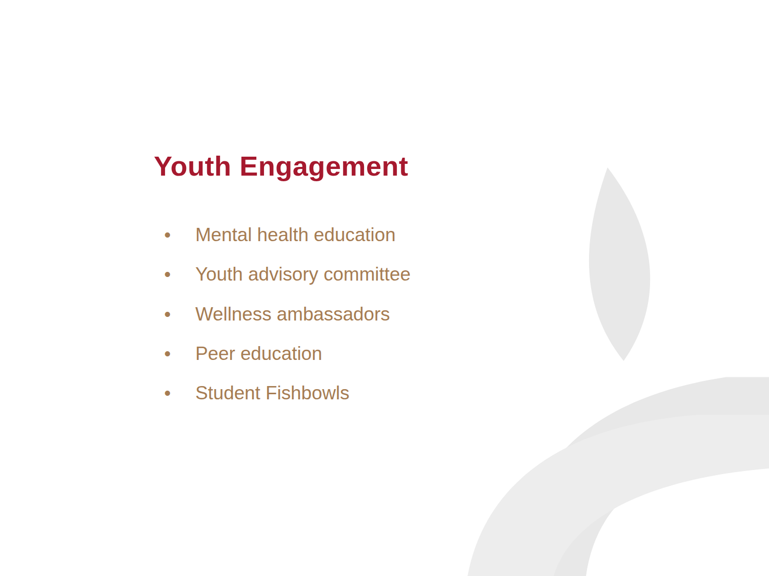Youth Engagement
Mental health education
Youth advisory committee
Wellness ambassadors
Peer education
Student Fishbowls